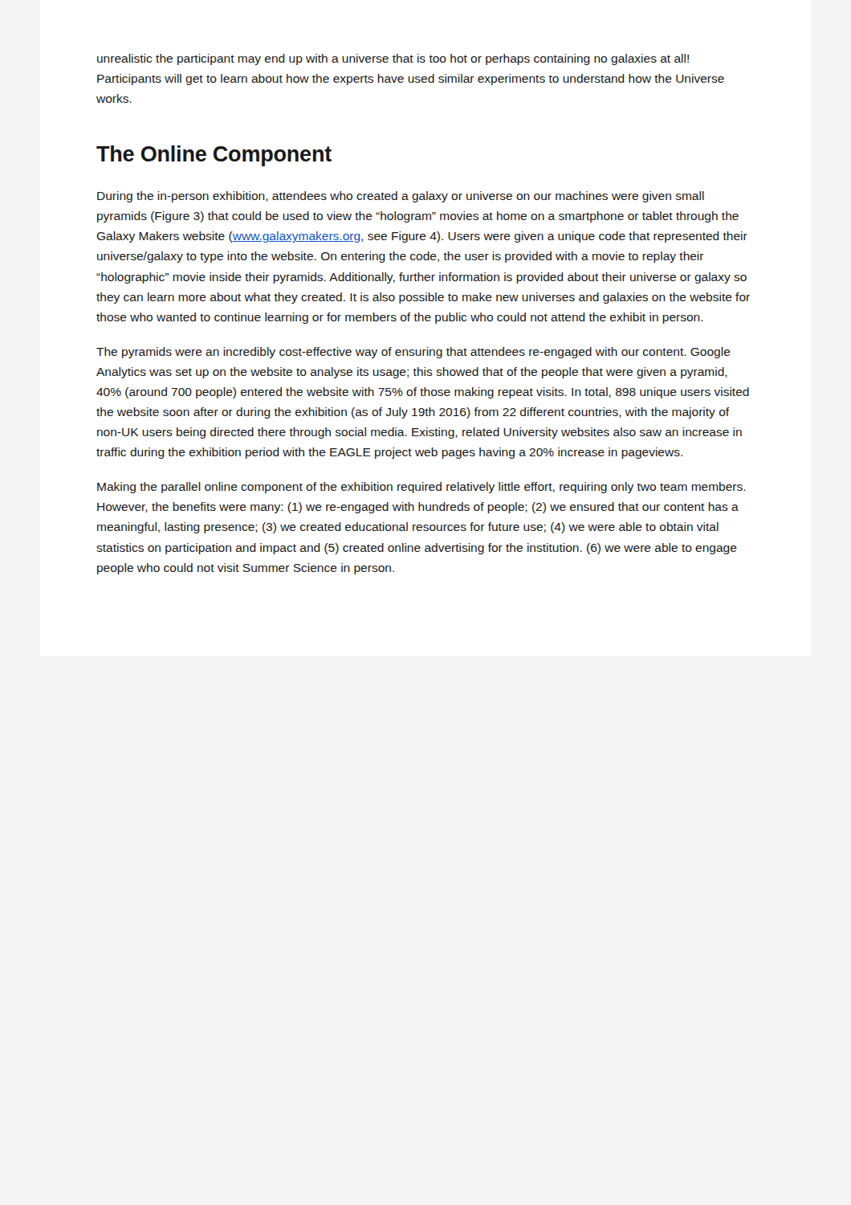unrealistic the participant may end up with a universe that is too hot or perhaps containing no galaxies at all! Participants will get to learn about how the experts have used similar experiments to understand how the Universe works.
The Online Component
During the in-person exhibition, attendees who created a galaxy or universe on our machines were given small pyramids (Figure 3) that could be used to view the “hologram” movies at home on a smartphone or tablet through the Galaxy Makers website (www.galaxymakers.org, see Figure 4). Users were given a unique code that represented their universe/galaxy to type into the website. On entering the code, the user is provided with a movie to replay their “holographic” movie inside their pyramids. Additionally, further information is provided about their universe or galaxy so they can learn more about what they created. It is also possible to make new universes and galaxies on the website for those who wanted to continue learning or for members of the public who could not attend the exhibit in person.
The pyramids were an incredibly cost-effective way of ensuring that attendees re-engaged with our content. Google Analytics was set up on the website to analyse its usage; this showed that of the people that were given a pyramid, 40% (around 700 people) entered the website with 75% of those making repeat visits. In total, 898 unique users visited the website soon after or during the exhibition (as of July 19th 2016) from 22 different countries, with the majority of non-UK users being directed there through social media. Existing, related University websites also saw an increase in traffic during the exhibition period with the EAGLE project web pages having a 20% increase in pageviews.
Making the parallel online component of the exhibition required relatively little effort, requiring only two team members. However, the benefits were many: (1) we re-engaged with hundreds of people; (2) we ensured that our content has a meaningful, lasting presence; (3) we created educational resources for future use; (4) we were able to obtain vital statistics on participation and impact and (5) created online advertising for the institution. (6) we were able to engage people who could not visit Summer Science in person.